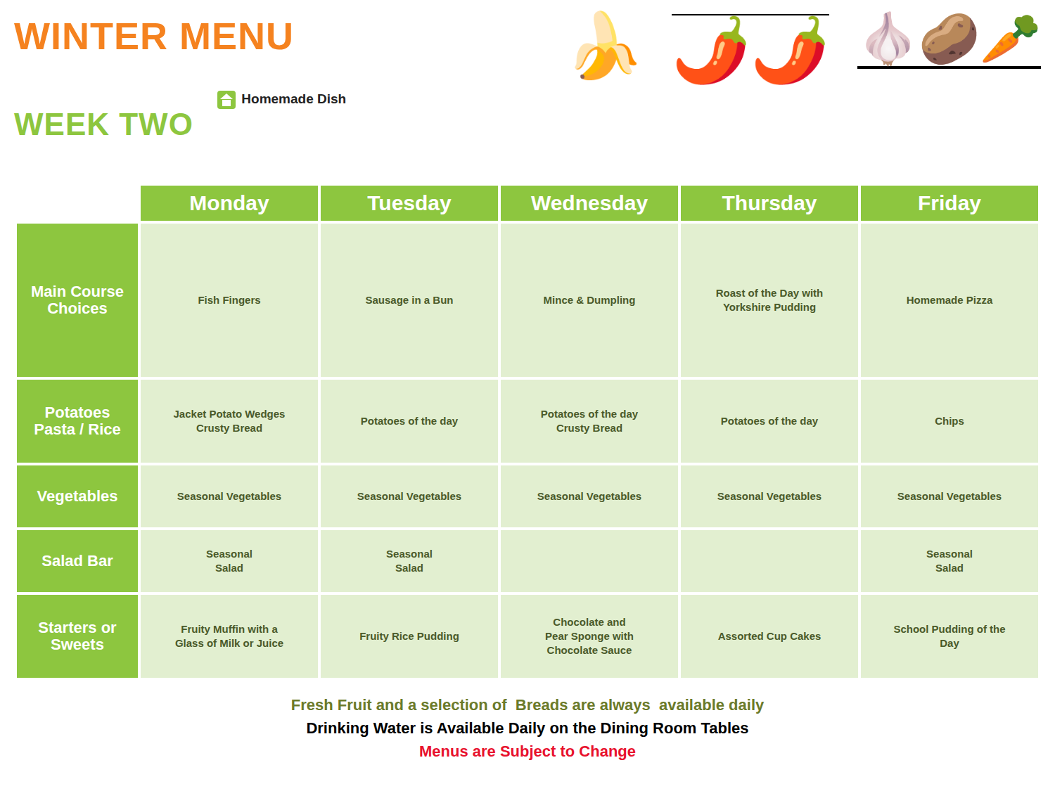Winter Menu
🍌
🌶️🌶️
🧄🥔🥕
Week Two
Homemade Dish
| | Monday | Tuesday | Wednesday | Thursday | Friday |
| --- | --- | --- | --- | --- | --- |
| Main Course Choices | Fish Fingers | Sausage in a Bun | Mince & Dumpling | Roast of the Day with Yorkshire Pudding | Homemade Pizza |
| Potatoes Pasta / Rice | Jacket Potato Wedges Crusty Bread | Potatoes of the day | Potatoes of the day Crusty Bread | Potatoes of the day | Chips |
| Vegetables | Seasonal Vegetables | Seasonal Vegetables | Seasonal Vegetables | Seasonal Vegetables | Seasonal Vegetables |
| Salad Bar | Seasonal Salad | Seasonal Salad | | | Seasonal Salad |
| Starters or Sweets | Fruity Muffin with a Glass of Milk or Juice | Fruity Rice Pudding | Chocolate and Pear Sponge with Chocolate Sauce | Assorted Cup Cakes | School Pudding of the Day |
Fresh Fruit and a selection of Breads are always available daily
Drinking Water is Available Daily on the Dining Room Tables
Menus are Subject to Change